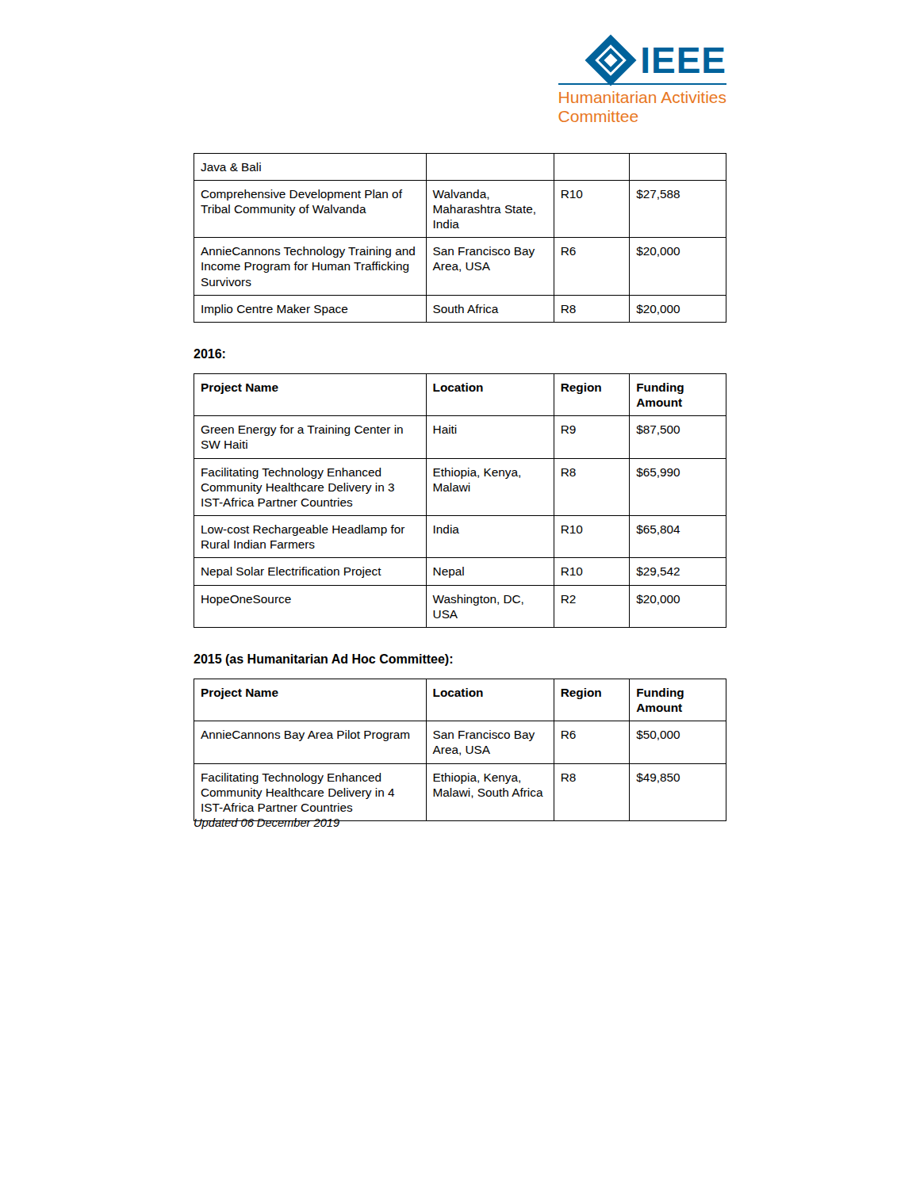IEEE
Humanitarian Activities
Committee
| Java & Bali | | | |
| Comprehensive Development Plan of Tribal Community of Walvanda | Walvanda, Maharashtra State, India | R10 | $27,588 |
| AnnieCannons Technology Training and Income Program for Human Trafficking Survivors | San Francisco Bay Area, USA | R6 | $20,000 |
| Implio Centre Maker Space | South Africa | R8 | $20,000 |
2016:
| Project Name | Location | Region | Funding Amount |
| --- | --- | --- | --- |
| Green Energy for a Training Center in SW Haiti | Haiti | R9 | $87,500 |
| Facilitating Technology Enhanced Community Healthcare Delivery in 3 IST-Africa Partner Countries | Ethiopia, Kenya, Malawi | R8 | $65,990 |
| Low-cost Rechargeable Headlamp for Rural Indian Farmers | India | R10 | $65,804 |
| Nepal Solar Electrification Project | Nepal | R10 | $29,542 |
| HopeOneSource | Washington, DC, USA | R2 | $20,000 |
2015 (as Humanitarian Ad Hoc Committee):
| Project Name | Location | Region | Funding Amount |
| --- | --- | --- | --- |
| AnnieCannons Bay Area Pilot Program | San Francisco Bay Area, USA | R6 | $50,000 |
| Facilitating Technology Enhanced Community Healthcare Delivery in 4 IST-Africa Partner Countries | Ethiopia, Kenya, Malawi, South Africa | R8 | $49,850 |
Updated 06 December 2019